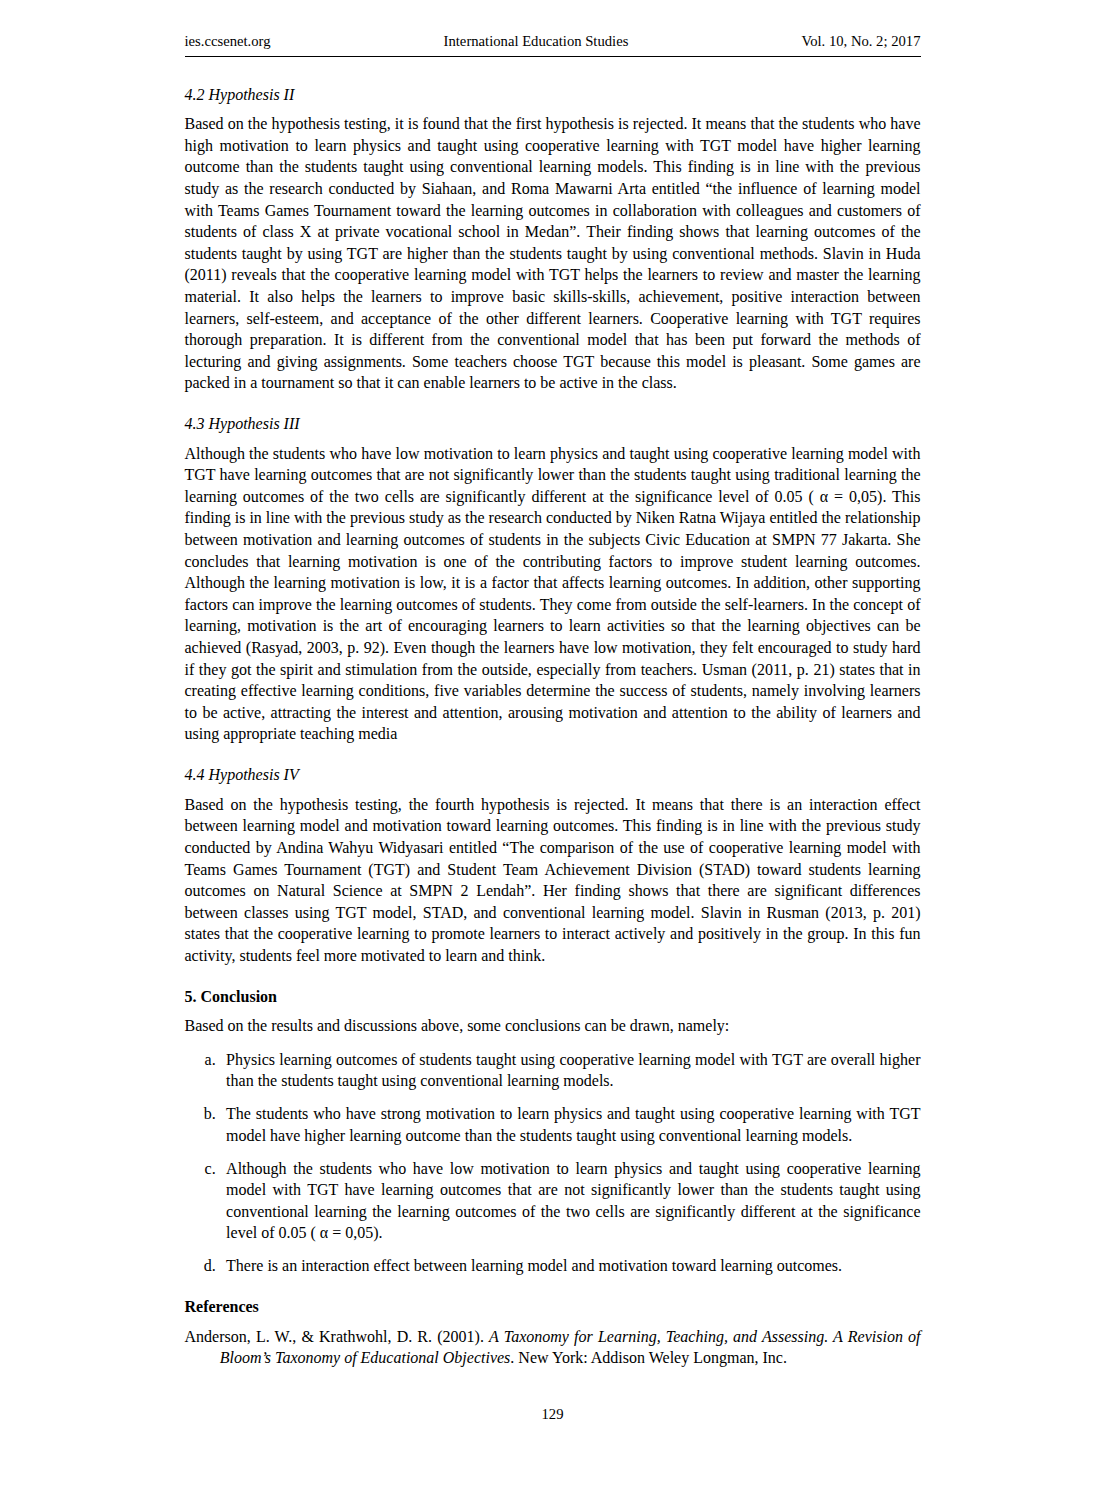ies.ccsenet.org International Education Studies Vol. 10, No. 2; 2017
4.2 Hypothesis II
Based on the hypothesis testing, it is found that the first hypothesis is rejected. It means that the students who have high motivation to learn physics and taught using cooperative learning with TGT model have higher learning outcome than the students taught using conventional learning models. This finding is in line with the previous study as the research conducted by Siahaan, and Roma Mawarni Arta entitled “the influence of learning model with Teams Games Tournament toward the learning outcomes in collaboration with colleagues and customers of students of class X at private vocational school in Medan”. Their finding shows that learning outcomes of the students taught by using TGT are higher than the students taught by using conventional methods. Slavin in Huda (2011) reveals that the cooperative learning model with TGT helps the learners to review and master the learning material. It also helps the learners to improve basic skills-skills, achievement, positive interaction between learners, self-esteem, and acceptance of the other different learners. Cooperative learning with TGT requires thorough preparation. It is different from the conventional model that has been put forward the methods of lecturing and giving assignments. Some teachers choose TGT because this model is pleasant. Some games are packed in a tournament so that it can enable learners to be active in the class.
4.3 Hypothesis III
Although the students who have low motivation to learn physics and taught using cooperative learning model with TGT have learning outcomes that are not significantly lower than the students taught using traditional learning the learning outcomes of the two cells are significantly different at the significance level of 0.05 ( α = 0,05). This finding is in line with the previous study as the research conducted by Niken Ratna Wijaya entitled the relationship between motivation and learning outcomes of students in the subjects Civic Education at SMPN 77 Jakarta. She concludes that learning motivation is one of the contributing factors to improve student learning outcomes. Although the learning motivation is low, it is a factor that affects learning outcomes. In addition, other supporting factors can improve the learning outcomes of students. They come from outside the self-learners. In the concept of learning, motivation is the art of encouraging learners to learn activities so that the learning objectives can be achieved (Rasyad, 2003, p. 92). Even though the learners have low motivation, they felt encouraged to study hard if they got the spirit and stimulation from the outside, especially from teachers. Usman (2011, p. 21) states that in creating effective learning conditions, five variables determine the success of students, namely involving learners to be active, attracting the interest and attention, arousing motivation and attention to the ability of learners and using appropriate teaching media
4.4 Hypothesis IV
Based on the hypothesis testing, the fourth hypothesis is rejected. It means that there is an interaction effect between learning model and motivation toward learning outcomes. This finding is in line with the previous study conducted by Andina Wahyu Widyasari entitled “The comparison of the use of cooperative learning model with Teams Games Tournament (TGT) and Student Team Achievement Division (STAD) toward students learning outcomes on Natural Science at SMPN 2 Lendah”. Her finding shows that there are significant differences between classes using TGT model, STAD, and conventional learning model. Slavin in Rusman (2013, p. 201) states that the cooperative learning to promote learners to interact actively and positively in the group. In this fun activity, students feel more motivated to learn and think.
5. Conclusion
Based on the results and discussions above, some conclusions can be drawn, namely:
Physics learning outcomes of students taught using cooperative learning model with TGT are overall higher than the students taught using conventional learning models.
The students who have strong motivation to learn physics and taught using cooperative learning with TGT model have higher learning outcome than the students taught using conventional learning models.
Although the students who have low motivation to learn physics and taught using cooperative learning model with TGT have learning outcomes that are not significantly lower than the students taught using conventional learning the learning outcomes of the two cells are significantly different at the significance level of 0.05 ( α = 0,05).
There is an interaction effect between learning model and motivation toward learning outcomes.
References
Anderson, L. W., & Krathwohl, D. R. (2001). A Taxonomy for Learning, Teaching, and Assessing. A Revision of Bloom’s Taxonomy of Educational Objectives. New York: Addison Weley Longman, Inc.
129